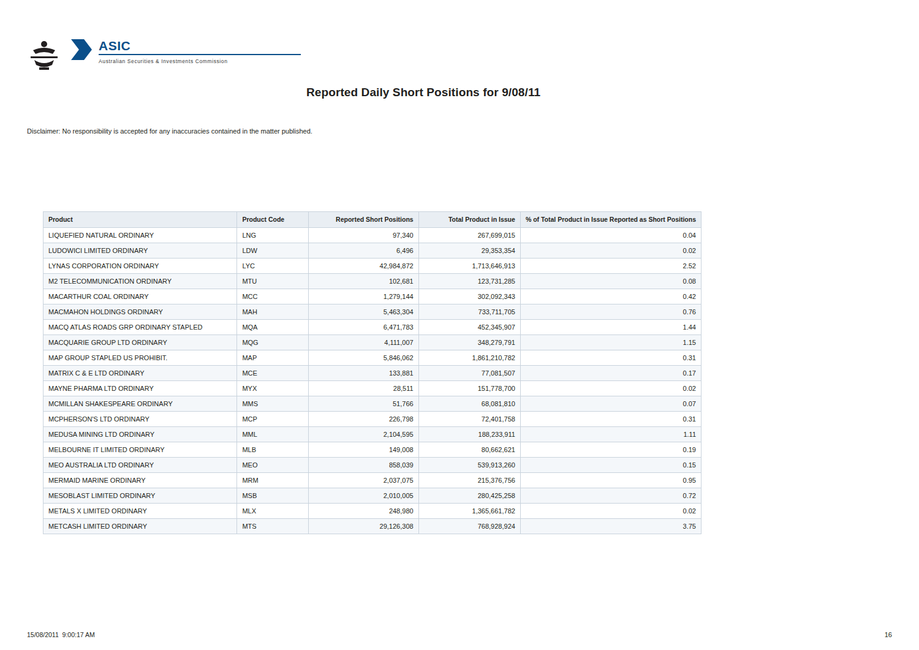ASIC
Australian Securities & Investments Commission
Reported Daily Short Positions for 9/08/11
Disclaimer: No responsibility is accepted for any inaccuracies contained in the matter published.
| Product | Product Code | Reported Short Positions | Total Product in Issue | % of Total Product in Issue Reported as Short Positions |
| --- | --- | --- | --- | --- |
| LIQUEFIED NATURAL ORDINARY | LNG | 97,340 | 267,699,015 | 0.04 |
| LUDOWICI LIMITED ORDINARY | LDW | 6,496 | 29,353,354 | 0.02 |
| LYNAS CORPORATION ORDINARY | LYC | 42,984,872 | 1,713,646,913 | 2.52 |
| M2 TELECOMMUNICATION ORDINARY | MTU | 102,681 | 123,731,285 | 0.08 |
| MACARTHUR COAL ORDINARY | MCC | 1,279,144 | 302,092,343 | 0.42 |
| MACMAHON HOLDINGS ORDINARY | MAH | 5,463,304 | 733,711,705 | 0.76 |
| MACQ ATLAS ROADS GRP ORDINARY STAPLED | MQA | 6,471,783 | 452,345,907 | 1.44 |
| MACQUARIE GROUP LTD ORDINARY | MQG | 4,111,007 | 348,279,791 | 1.15 |
| MAP GROUP STAPLED US PROHIBIT. | MAP | 5,846,062 | 1,861,210,782 | 0.31 |
| MATRIX C & E LTD ORDINARY | MCE | 133,881 | 77,081,507 | 0.17 |
| MAYNE PHARMA LTD ORDINARY | MYX | 28,511 | 151,778,700 | 0.02 |
| MCMILLAN SHAKESPEARE ORDINARY | MMS | 51,766 | 68,081,810 | 0.07 |
| MCPHERSON'S LTD ORDINARY | MCP | 226,798 | 72,401,758 | 0.31 |
| MEDUSA MINING LTD ORDINARY | MML | 2,104,595 | 188,233,911 | 1.11 |
| MELBOURNE IT LIMITED ORDINARY | MLB | 149,008 | 80,662,621 | 0.19 |
| MEO AUSTRALIA LTD ORDINARY | MEO | 858,039 | 539,913,260 | 0.15 |
| MERMAID MARINE ORDINARY | MRM | 2,037,075 | 215,376,756 | 0.95 |
| MESOBLAST LIMITED ORDINARY | MSB | 2,010,005 | 280,425,258 | 0.72 |
| METALS X LIMITED ORDINARY | MLX | 248,980 | 1,365,661,782 | 0.02 |
| METCASH LIMITED ORDINARY | MTS | 29,126,308 | 768,928,924 | 3.75 |
15/08/2011 9:00:17 AM
16